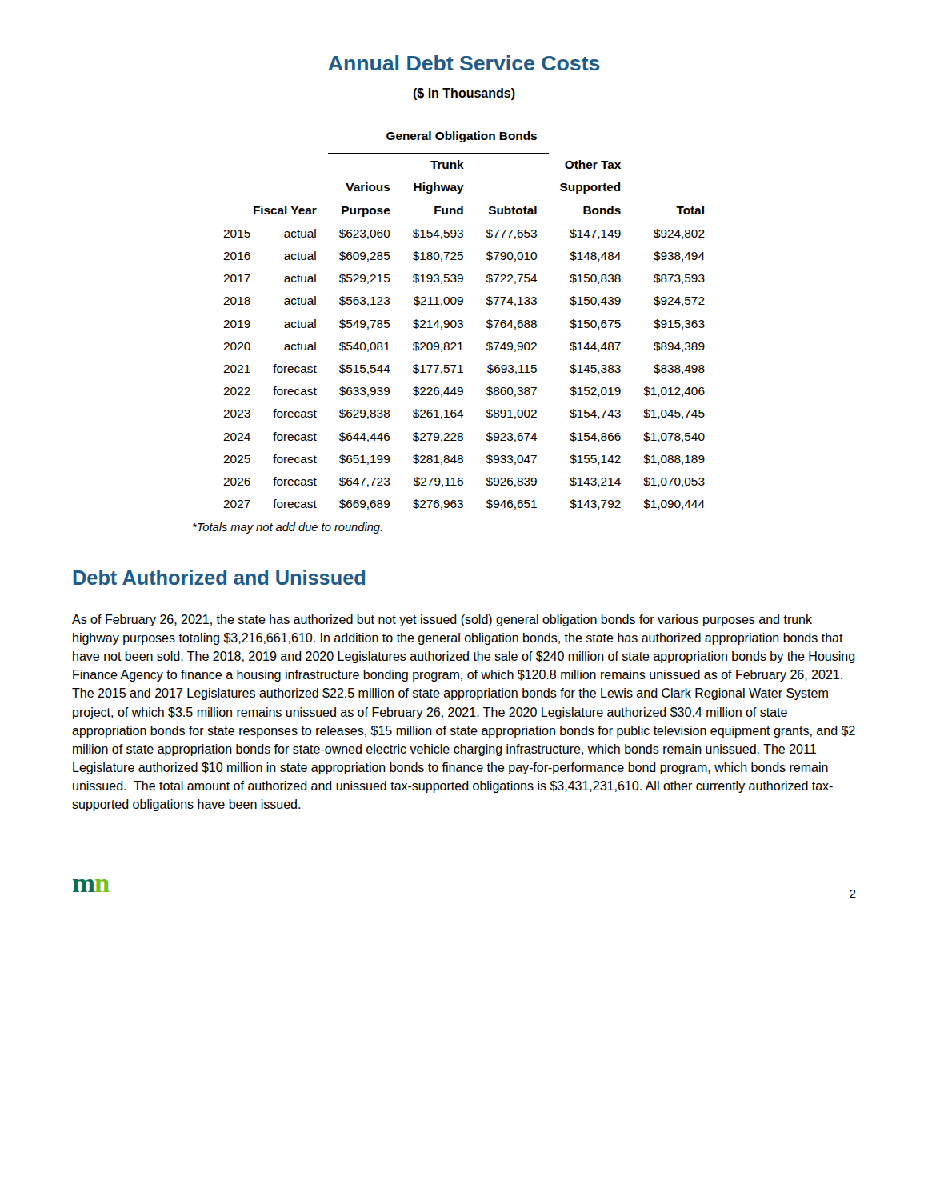Annual Debt Service Costs
($ in Thousands)
| | General Obligation Bonds | | |
| | | Trunk | | Other Tax | |
| | Various | Highway | | Supported | |
| Fiscal Year | Purpose | Fund | Subtotal | Bonds | Total |
| 2015 | actual | $623,060 | $154,593 | $777,653 | $147,149 | $924,802 |
| 2016 | actual | $609,285 | $180,725 | $790,010 | $148,484 | $938,494 |
| 2017 | actual | $529,215 | $193,539 | $722,754 | $150,838 | $873,593 |
| 2018 | actual | $563,123 | $211,009 | $774,133 | $150,439 | $924,572 |
| 2019 | actual | $549,785 | $214,903 | $764,688 | $150,675 | $915,363 |
| 2020 | actual | $540,081 | $209,821 | $749,902 | $144,487 | $894,389 |
| 2021 | forecast | $515,544 | $177,571 | $693,115 | $145,383 | $838,498 |
| 2022 | forecast | $633,939 | $226,449 | $860,387 | $152,019 | $1,012,406 |
| 2023 | forecast | $629,838 | $261,164 | $891,002 | $154,743 | $1,045,745 |
| 2024 | forecast | $644,446 | $279,228 | $923,674 | $154,866 | $1,078,540 |
| 2025 | forecast | $651,199 | $281,848 | $933,047 | $155,142 | $1,088,189 |
| 2026 | forecast | $647,723 | $279,116 | $926,839 | $143,214 | $1,070,053 |
| 2027 | forecast | $669,689 | $276,963 | $946,651 | $143,792 | $1,090,444 |
*Totals may not add due to rounding.
Debt Authorized and Unissued
As of February 26, 2021, the state has authorized but not yet issued (sold) general obligation bonds for various purposes and trunk highway purposes totaling $3,216,661,610. In addition to the general obligation bonds, the state has authorized appropriation bonds that have not been sold. The 2018, 2019 and 2020 Legislatures authorized the sale of $240 million of state appropriation bonds by the Housing Finance Agency to finance a housing infrastructure bonding program, of which $120.8 million remains unissued as of February 26, 2021. The 2015 and 2017 Legislatures authorized $22.5 million of state appropriation bonds for the Lewis and Clark Regional Water System project, of which $3.5 million remains unissued as of February 26, 2021. The 2020 Legislature authorized $30.4 million of state appropriation bonds for state responses to releases, $15 million of state appropriation bonds for public television equipment grants, and $2 million of state appropriation bonds for state-owned electric vehicle charging infrastructure, which bonds remain unissued. The 2011 Legislature authorized $10 million in state appropriation bonds to finance the pay-for-performance bond program, which bonds remain unissued. The total amount of authorized and unissued tax-supported obligations is $3,431,231,610. All other currently authorized tax-supported obligations have been issued.
mn
2